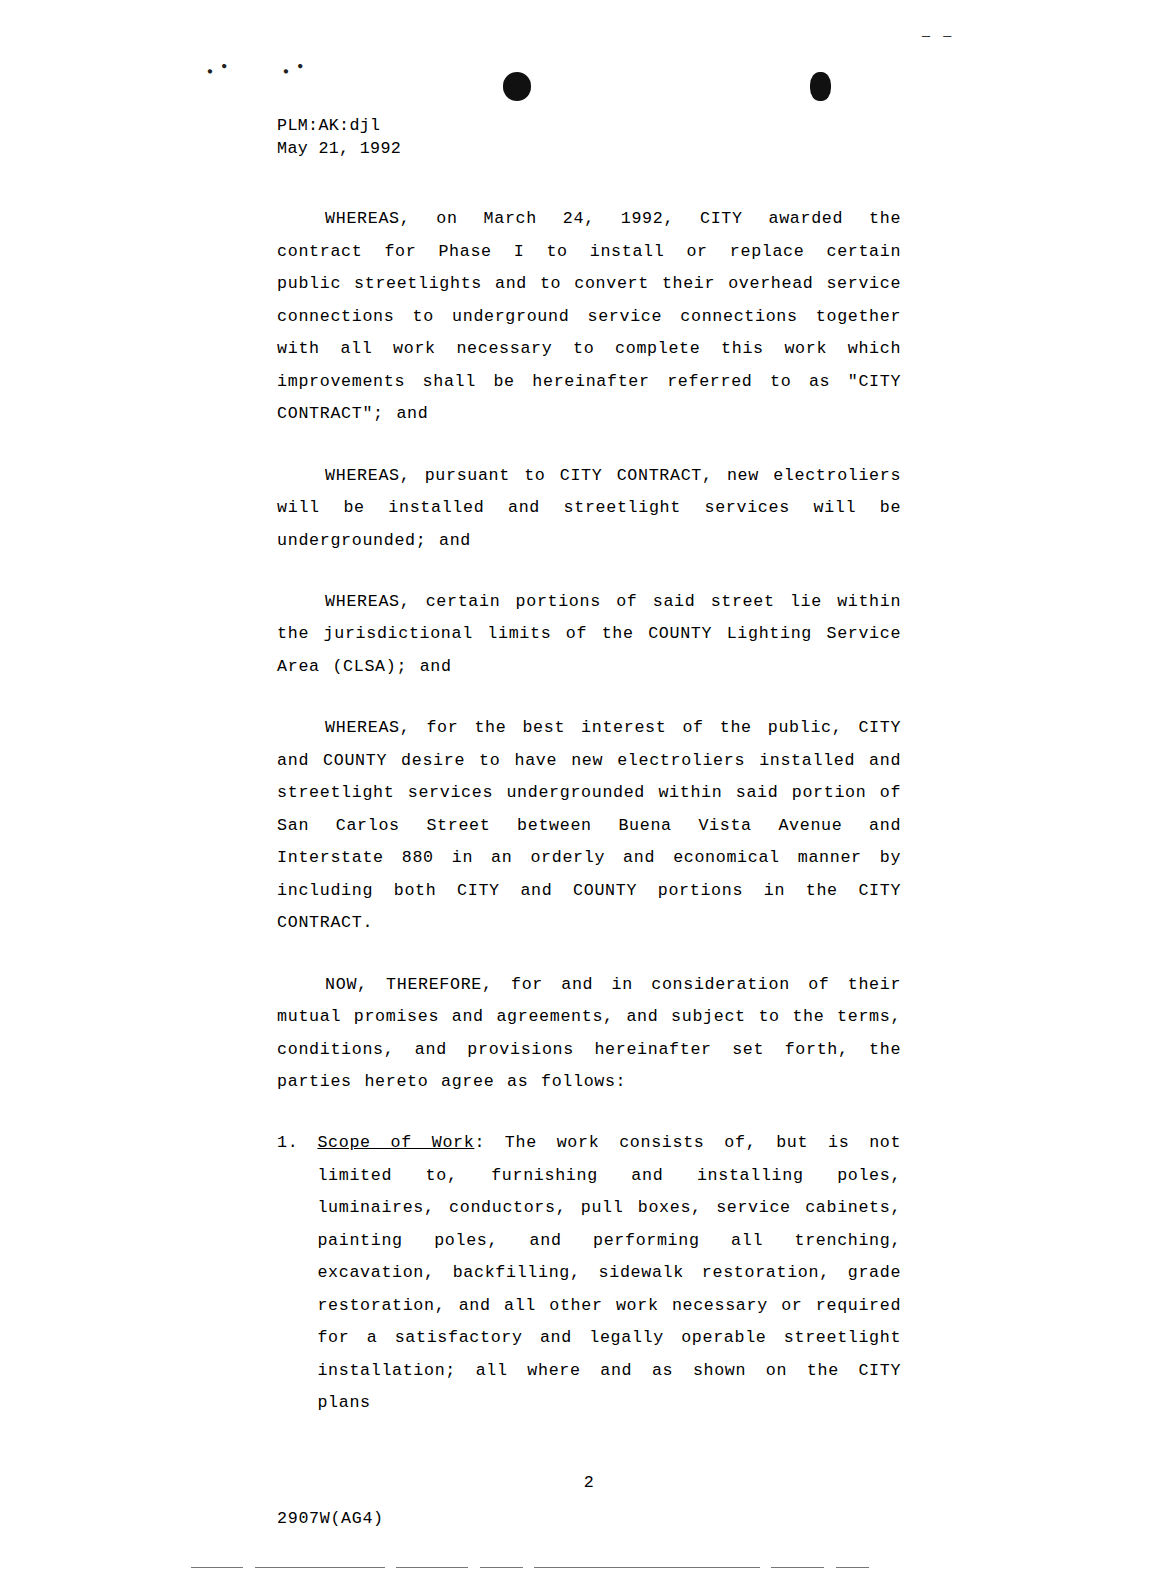•• ••
— —
PLM:AK:djl
May 21, 1992
WHEREAS, on March 24, 1992, CITY awarded the contract for Phase I to install or replace certain public streetlights and to convert their overhead service connections to underground service connections together with all work necessary to complete this work which improvements shall be hereinafter referred to as "CITY CONTRACT"; and
WHEREAS, pursuant to CITY CONTRACT, new electroliers will be installed and streetlight services will be undergrounded; and
WHEREAS, certain portions of said street lie within the jurisdictional limits of the COUNTY Lighting Service Area (CLSA); and
WHEREAS, for the best interest of the public, CITY and COUNTY desire to have new electroliers installed and streetlight services undergrounded within said portion of San Carlos Street between Buena Vista Avenue and Interstate 880 in an orderly and economical manner by including both CITY and COUNTY portions in the CITY CONTRACT.
NOW, THEREFORE, for and in consideration of their mutual promises and agreements, and subject to the terms, conditions, and provisions hereinafter set forth, the parties hereto agree as follows:
1.
Scope of Work: The work consists of, but is not limited to, furnishing and installing poles, luminaires, conductors, pull boxes, service cabinets, painting poles, and performing all trenching, excavation, backfilling, sidewalk restoration, grade restoration, and all other work necessary or required for a satisfactory and legally operable streetlight installation; all where and as shown on the CITY plans
2
2907W(AG4)